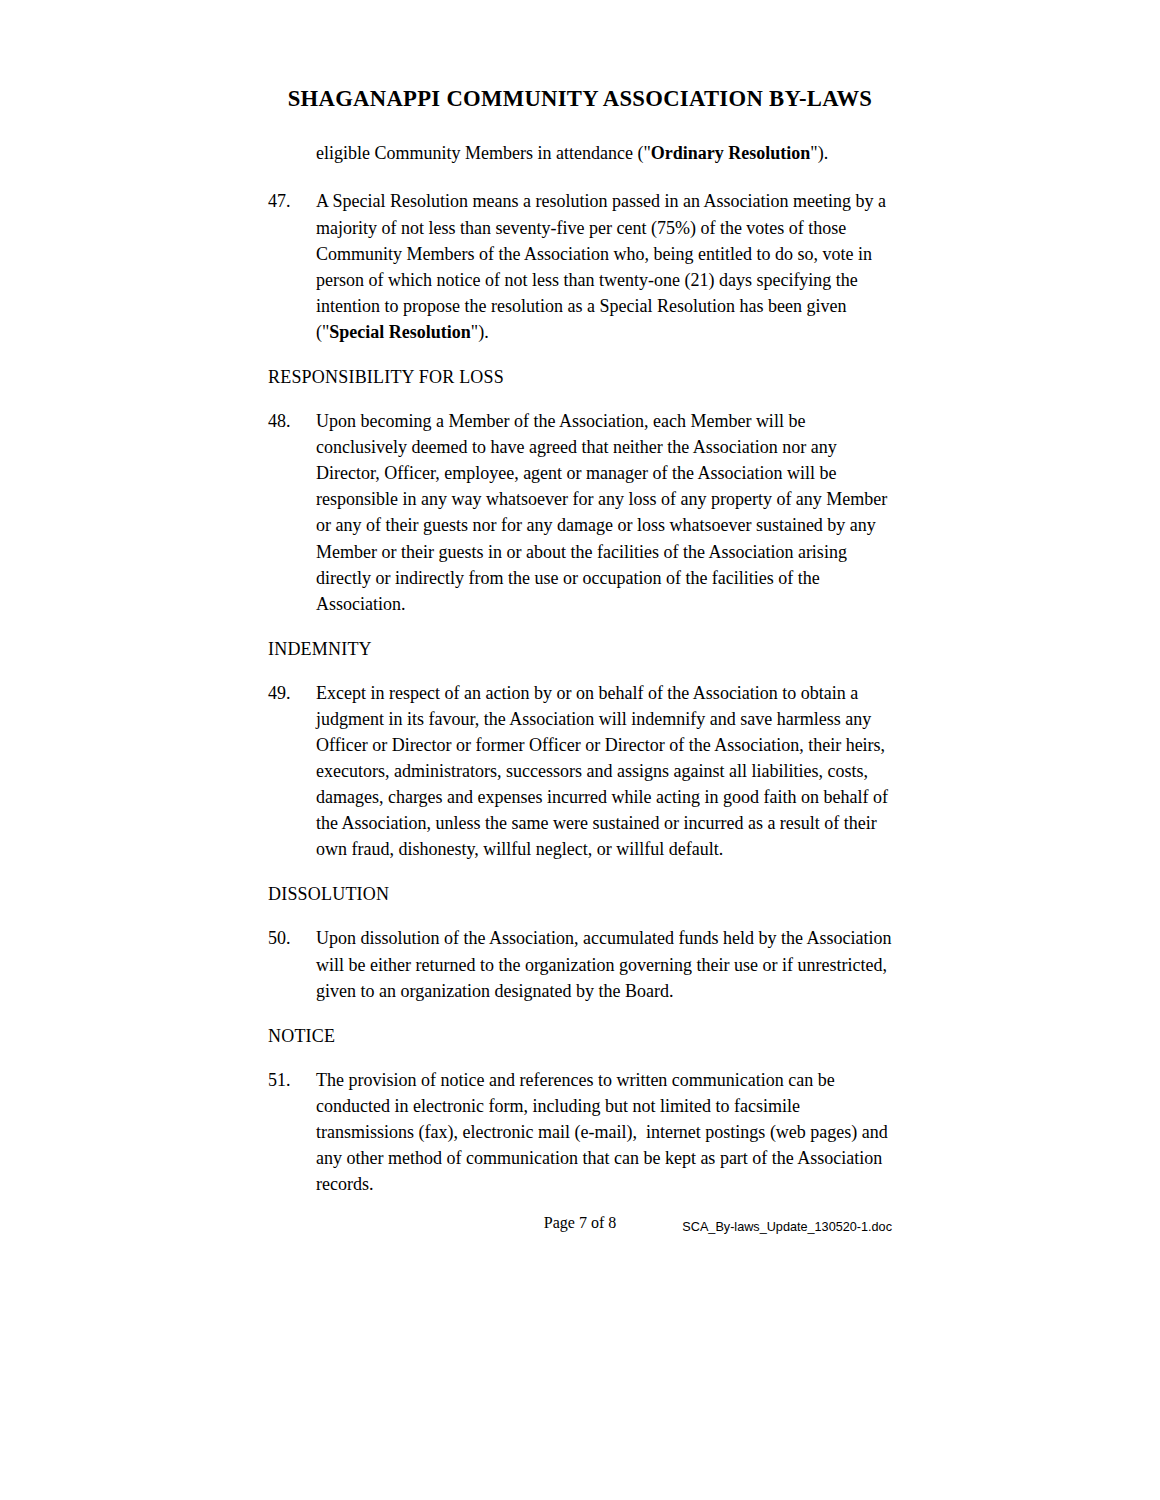SHAGANAPPI COMMUNITY ASSOCIATION BY-LAWS
eligible Community Members in attendance ("Ordinary Resolution").
47.
A Special Resolution means a resolution passed in an Association meeting by a majority of not less than seventy-five per cent (75%) of the votes of those Community Members of the Association who, being entitled to do so, vote in person of which notice of not less than twenty-one (21) days specifying the intention to propose the resolution as a Special Resolution has been given ("Special Resolution").
RESPONSIBILITY FOR LOSS
48.
Upon becoming a Member of the Association, each Member will be conclusively deemed to have agreed that neither the Association nor any Director, Officer, employee, agent or manager of the Association will be responsible in any way whatsoever for any loss of any property of any Member or any of their guests nor for any damage or loss whatsoever sustained by any Member or their guests in or about the facilities of the Association arising directly or indirectly from the use or occupation of the facilities of the Association.
INDEMNITY
49.
Except in respect of an action by or on behalf of the Association to obtain a judgment in its favour, the Association will indemnify and save harmless any Officer or Director or former Officer or Director of the Association, their heirs, executors, administrators, successors and assigns against all liabilities, costs, damages, charges and expenses incurred while acting in good faith on behalf of the Association, unless the same were sustained or incurred as a result of their own fraud, dishonesty, willful neglect, or willful default.
DISSOLUTION
50.
Upon dissolution of the Association, accumulated funds held by the Association will be either returned to the organization governing their use or if unrestricted, given to an organization designated by the Board.
NOTICE
51.
The provision of notice and references to written communication can be conducted in electronic form, including but not limited to facsimile transmissions (fax), electronic mail (e-mail), internet postings (web pages) and any other method of communication that can be kept as part of the Association records.
Page 7 of 8
SCA_By-laws_Update_130520-1.doc